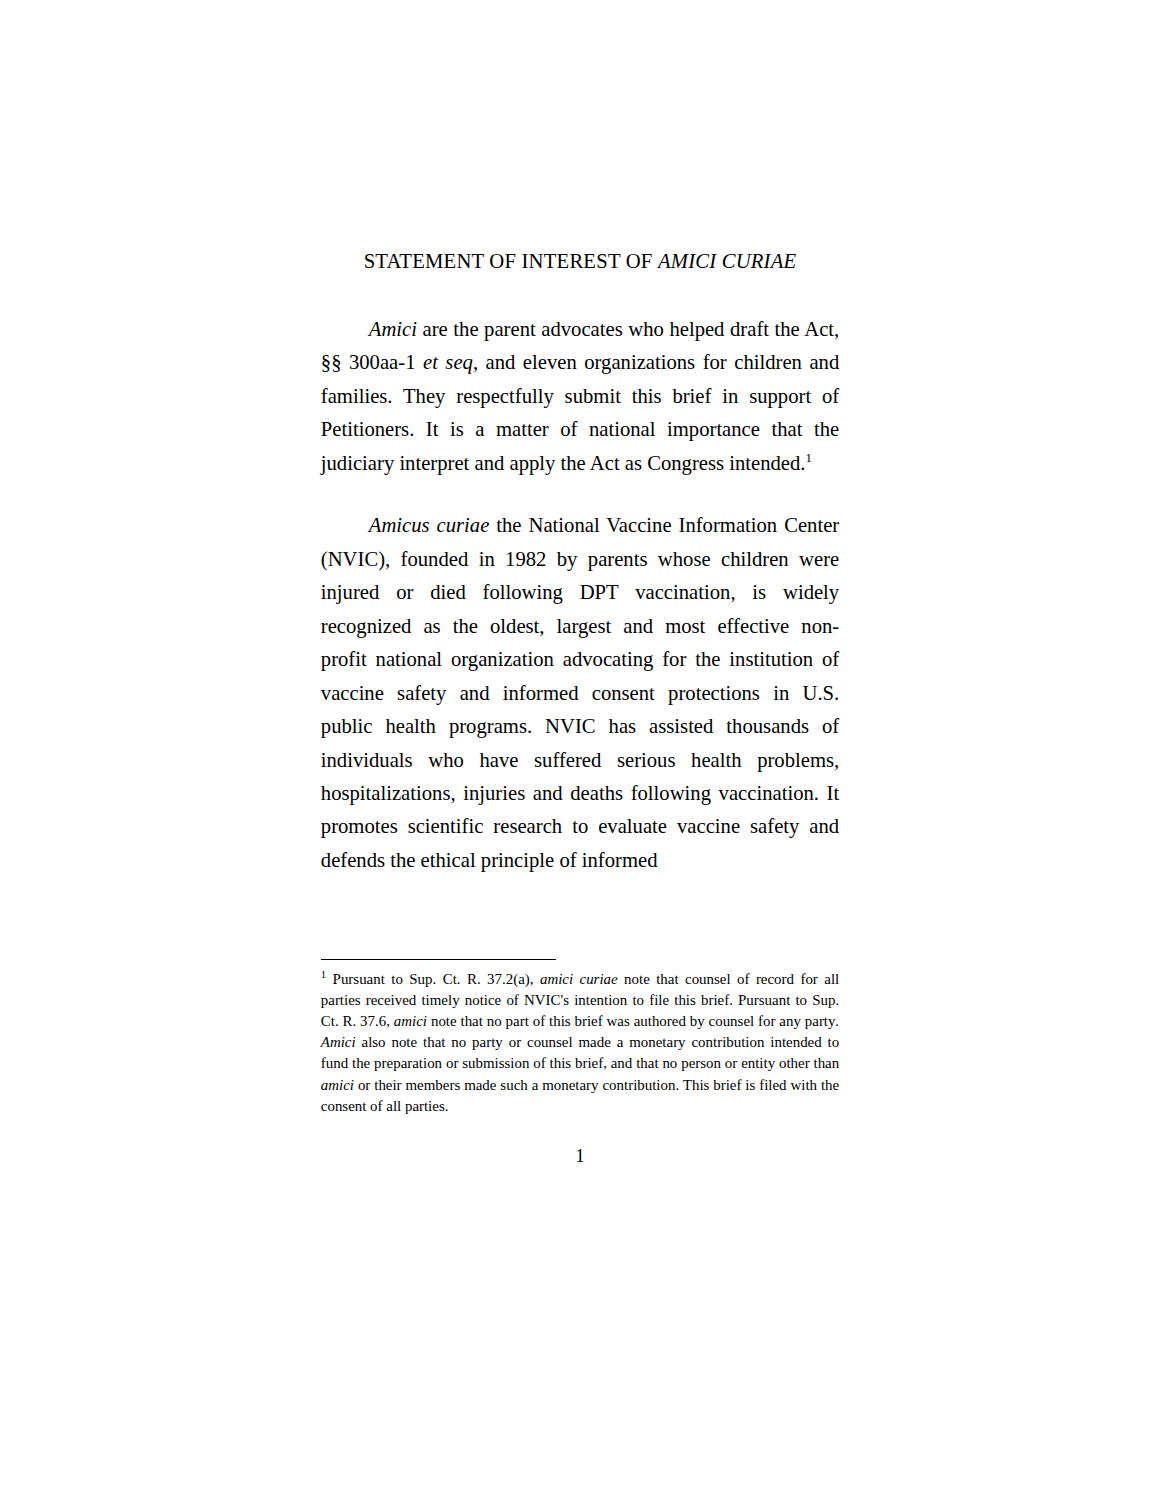STATEMENT OF INTEREST OF AMICI CURIAE
Amici are the parent advocates who helped draft the Act, §§ 300aa-1 et seq, and eleven organizations for children and families. They respectfully submit this brief in support of Petitioners. It is a matter of national importance that the judiciary interpret and apply the Act as Congress intended.1
Amicus curiae the National Vaccine Information Center (NVIC), founded in 1982 by parents whose children were injured or died following DPT vaccination, is widely recognized as the oldest, largest and most effective non-profit national organization advocating for the institution of vaccine safety and informed consent protections in U.S. public health programs. NVIC has assisted thousands of individuals who have suffered serious health problems, hospitalizations, injuries and deaths following vaccination. It promotes scientific research to evaluate vaccine safety and defends the ethical principle of informed
1 Pursuant to Sup. Ct. R. 37.2(a), amici curiae note that counsel of record for all parties received timely notice of NVIC's intention to file this brief. Pursuant to Sup. Ct. R. 37.6, amici note that no part of this brief was authored by counsel for any party. Amici also note that no party or counsel made a monetary contribution intended to fund the preparation or submission of this brief, and that no person or entity other than amici or their members made such a monetary contribution. This brief is filed with the consent of all parties.
1